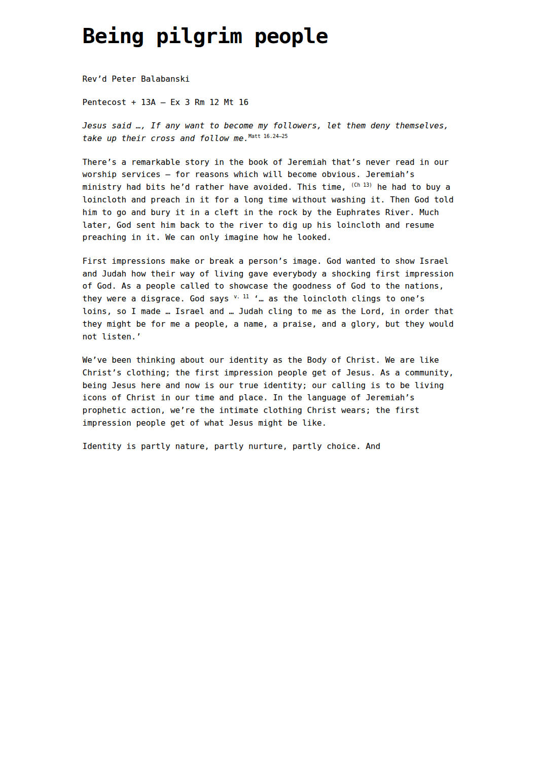Being pilgrim people
Rev’d Peter Balabanski
Pentecost + 13A — Ex 3 Rm 12 Mt 16
Jesus said …, If any want to become my followers, let them deny themselves, take up their cross and follow me.Matt 16.24–25
There’s a remarkable story in the book of Jeremiah that’s never read in our worship services — for reasons which will become obvious. Jeremiah’s ministry had bits he’d rather have avoided. This time, (Ch 13) he had to buy a loincloth and preach in it for a long time without washing it. Then God told him to go and bury it in a cleft in the rock by the Euphrates River. Much later, God sent him back to the river to dig up his loincloth and resume preaching in it. We can only imagine how he looked.
First impressions make or break a person’s image. God wanted to show Israel and Judah how their way of living gave everybody a shocking first impression of God. As a people called to showcase the goodness of God to the nations, they were a disgrace. God says v. 11 ‘… as the loincloth clings to one’s loins, so I made … Israel and … Judah cling to me as the Lord, in order that they might be for me a people, a name, a praise, and a glory, but they would not listen.’
We’ve been thinking about our identity as the Body of Christ. We are like Christ’s clothing; the first impression people get of Jesus. As a community, being Jesus here and now is our true identity; our calling is to be living icons of Christ in our time and place. In the language of Jeremiah’s prophetic action, we’re the intimate clothing Christ wears; the first impression people get of what Jesus might be like.
Identity is partly nature, partly nurture, partly choice. And